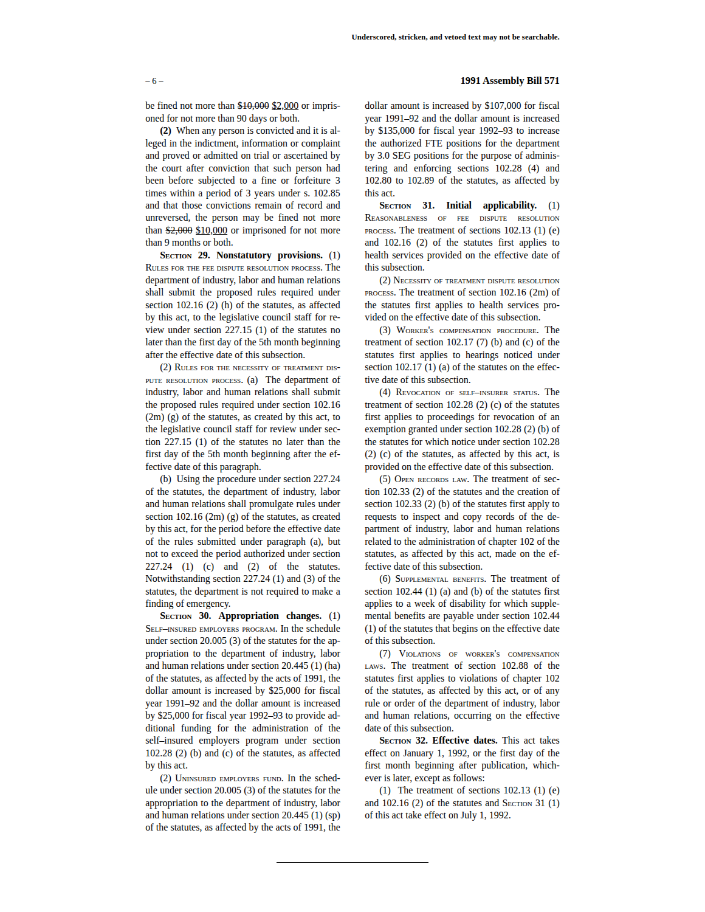Underscored, stricken, and vetoed text may not be searchable.
– 6 –
1991 Assembly Bill 571
be fined not more than $10,000 $2,000 or imprisoned for not more than 90 days or both.
(2) When any person is convicted and it is alleged in the indictment, information or complaint and proved or admitted on trial or ascertained by the court after conviction that such person had been before subjected to a fine or forfeiture 3 times within a period of 3 years under s. 102.85 and that those convictions remain of record and unreversed, the person may be fined not more than $2,000 $10,000 or imprisoned for not more than 9 months or both.
Section 29. Nonstatutory provisions. (1) Rules for the fee dispute resolution process. The department of industry, labor and human relations shall submit the proposed rules required under section 102.16 (2) (h) of the statutes, as affected by this act, to the legislative council staff for review under section 227.15 (1) of the statutes no later than the first day of the 5th month beginning after the effective date of this subsection.
(2) Rules for the necessity of treatment dispute resolution process. (a) The department of industry, labor and human relations shall submit the proposed rules required under section 102.16 (2m) (g) of the statutes, as created by this act, to the legislative council staff for review under section 227.15 (1) of the statutes no later than the first day of the 5th month beginning after the effective date of this paragraph.
(b) Using the procedure under section 227.24 of the statutes, the department of industry, labor and human relations shall promulgate rules under section 102.16 (2m) (g) of the statutes, as created by this act, for the period before the effective date of the rules submitted under paragraph (a), but not to exceed the period authorized under section 227.24 (1) (c) and (2) of the statutes. Notwithstanding section 227.24 (1) and (3) of the statutes, the department is not required to make a finding of emergency.
Section 30. Appropriation changes. (1) Self–insured employers program. In the schedule under section 20.005 (3) of the statutes for the appropriation to the department of industry, labor and human relations under section 20.445 (1) (ha) of the statutes, as affected by the acts of 1991, the dollar amount is increased by $25,000 for fiscal year 1991–92 and the dollar amount is increased by $25,000 for fiscal year 1992–93 to provide additional funding for the administration of the self–insured employers program under section 102.28 (2) (b) and (c) of the statutes, as affected by this act.
(2) Uninsured employers fund. In the schedule under section 20.005 (3) of the statutes for the appropriation to the department of industry, labor and human relations under section 20.445 (1) (sp) of the statutes, as affected by the acts of 1991, the dollar amount is increased by $107,000 for fiscal year 1991–92 and the dollar amount is increased by $135,000 for fiscal year 1992–93 to increase the authorized FTE positions for the department by 3.0 SEG positions for the purpose of administering and enforcing sections 102.28 (4) and 102.80 to 102.89 of the statutes, as affected by this act.
Section 31. Initial applicability. (1) Reasonableness of fee dispute resolution process. The treatment of sections 102.13 (1) (e) and 102.16 (2) of the statutes first applies to health services provided on the effective date of this subsection.
(2) Necessity of treatment dispute resolution process. The treatment of section 102.16 (2m) of the statutes first applies to health services provided on the effective date of this subsection.
(3) Worker's compensation procedure. The treatment of section 102.17 (7) (b) and (c) of the statutes first applies to hearings noticed under section 102.17 (1) (a) of the statutes on the effective date of this subsection.
(4) Revocation of self–insurer status. The treatment of section 102.28 (2) (c) of the statutes first applies to proceedings for revocation of an exemption granted under section 102.28 (2) (b) of the statutes for which notice under section 102.28 (2) (c) of the statutes, as affected by this act, is provided on the effective date of this subsection.
(5) Open records law. The treatment of section 102.33 (2) of the statutes and the creation of section 102.33 (2) (b) of the statutes first apply to requests to inspect and copy records of the department of industry, labor and human relations related to the administration of chapter 102 of the statutes, as affected by this act, made on the effective date of this subsection.
(6) Supplemental benefits. The treatment of section 102.44 (1) (a) and (b) of the statutes first applies to a week of disability for which supplemental benefits are payable under section 102.44 (1) of the statutes that begins on the effective date of this subsection.
(7) Violations of worker's compensation laws. The treatment of section 102.88 of the statutes first applies to violations of chapter 102 of the statutes, as affected by this act, or of any rule or order of the department of industry, labor and human relations, occurring on the effective date of this subsection.
Section 32. Effective dates. This act takes effect on January 1, 1992, or the first day of the first month beginning after publication, whichever is later, except as follows:
(1) The treatment of sections 102.13 (1) (e) and 102.16 (2) of the statutes and Section 31 (1) of this act take effect on July 1, 1992.